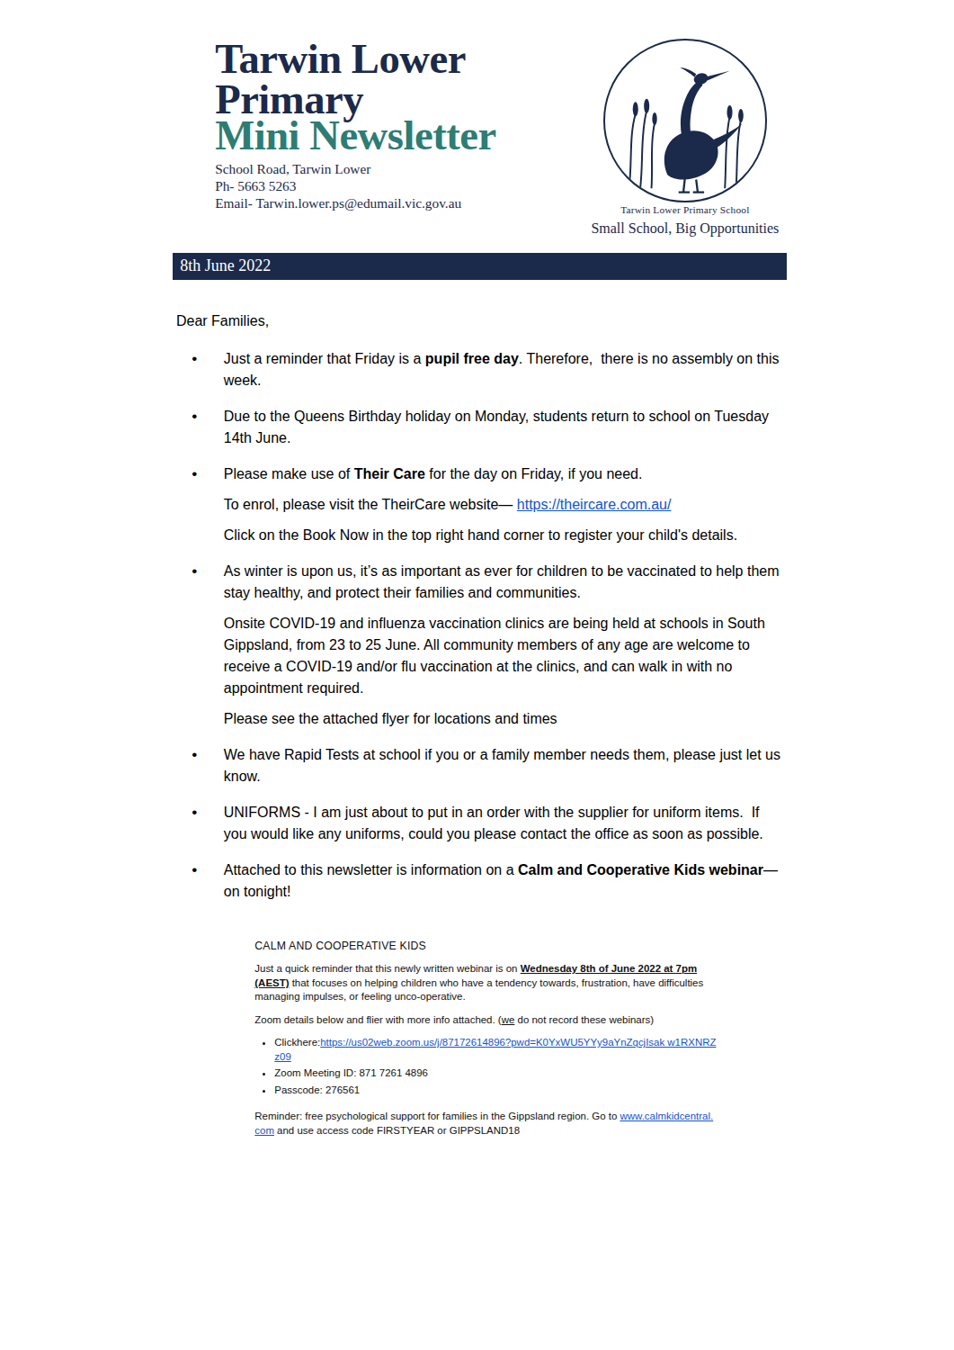Tarwin Lower Primary
Mini Newsletter
School Road, Tarwin Lower
Ph- 5663 5263
Email- Tarwin.lower.ps@edumail.vic.gov.au
Tarwin Lower Primary School
Small School, Big Opportunities
8th June 2022
Dear Families,
Just a reminder that Friday is a pupil free day. Therefore, there is no assembly on this week.
Due to the Queens Birthday holiday on Monday, students return to school on Tuesday 14th June.
Please make use of Their Care for the day on Friday, if you need.
To enrol, please visit the TheirCare website— https://theircare.com.au/
Click on the Book Now in the top right hand corner to register your child's details.
As winter is upon us, it’s as important as ever for children to be vaccinated to help them stay healthy, and protect their families and communities.
Onsite COVID-19 and influenza vaccination clinics are being held at schools in South Gippsland, from 23 to 25 June. All community members of any age are welcome to receive a COVID-19 and/or flu vaccination at the clinics, and can walk in with no appointment required.
Please see the attached flyer for locations and times
We have Rapid Tests at school if you or a family member needs them, please just let us know.
UNIFORMS - I am just about to put in an order with the supplier for uniform items. If you would like any uniforms, could you please contact the office as soon as possible.
Attached to this newsletter is information on a Calm and Cooperative Kids webinar—on tonight!
CALM AND COOPERATIVE KIDS
Just a quick reminder that this newly written webinar is on Wednesday 8th of June 2022 at 7pm (AEST) that focuses on helping children who have a tendency towards, frustration, have difficulties managing impulses, or feeling unco-operative.
Zoom details below and flier with more info attached. (we do not record these webinars)
Clickhere:https://us02web.zoom.us/j/87172614896?pwd=K0YxWU5YYy9aYnZqcjIsak w1RXNRZz09
Zoom Meeting ID: 871 7261 4896
Passcode: 276561
Reminder: free psychological support for families in the Gippsland region. Go to www.calmkidcentral.com and use access code FIRSTYEAR or GIPPSLAND18